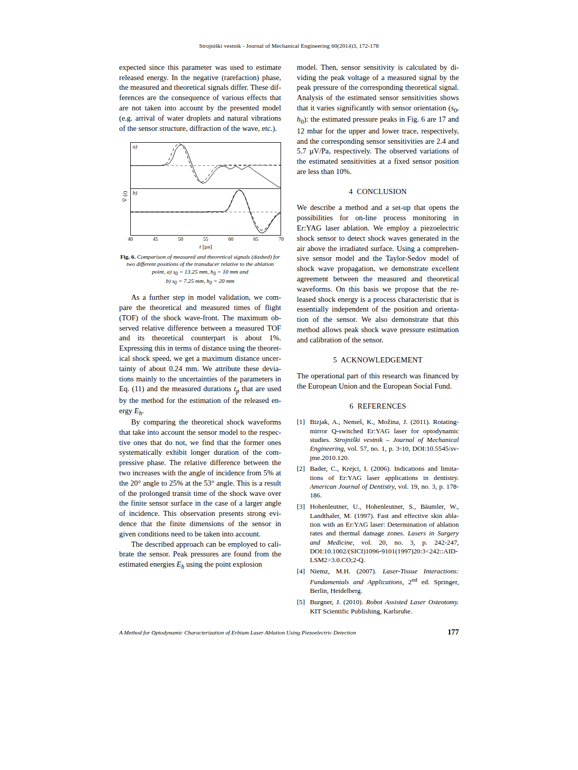Strojniški vestnik - Journal of Mechanical Engineering 60(2014)3, 172-178
expected since this parameter was used to estimate released energy. In the negative (rarefaction) phase, the measured and theoretical signals differ. These differences are the consequence of various effects that are not taken into account by the presented model (e.g. arrival of water droplets and natural vibrations of the sensor structure, diffraction of the wave, etc.).
Ṽ (t)
1 0 −1 a)
1 0 −1 b)
40 45 50 55 60 65 70
t [µs]
Fig. 6. Comparison of measured and theoretical signals (dashed) for two different positions of the transducer relative to the ablation point, a) s0 = 13.25 mm, h0 = 10 mm and
b) s0 = 7.25 mm, h0 = 20 mm
As a further step in model validation, we compare the theoretical and measured times of flight (TOF) of the shock wave-front. The maximum observed relative difference between a measured TOF and its theoretical counterpart is about 1%. Expressing this in terms of distance using the theoretical shock speed, we get a maximum distance uncertainty of about 0.24 mm. We attribute these deviations mainly to the uncertainties of the parameters in Eq. (11) and the measured durations tp that are used by the method for the estimation of the released energy Eh.
By comparing the theoretical shock waveforms that take into account the sensor model to the respective ones that do not, we find that the former ones systematically exhibit longer duration of the compressive phase. The relative difference between the two increases with the angle of incidence from 5% at the 20° angle to 25% at the 53° angle. This is a result of the prolonged transit time of the shock wave over the finite sensor surface in the case of a larger angle of incidence. This observation presents strong evidence that the finite dimensions of the sensor in given conditions need to be taken into account.
The described approach can be employed to calibrate the sensor. Peak pressures are found from the estimated energies Eh using the point explosion
model. Then, sensor sensitivity is calculated by dividing the peak voltage of a measured signal by the peak pressure of the corresponding theoretical signal. Analysis of the estimated sensor sensitivities shows that it varies significantly with sensor orientation (s0, h0): the estimated pressure peaks in Fig. 6 are 17 and 12 mbar for the upper and lower trace, respectively, and the corresponding sensor sensitivities are 2.4 and 5.7 µV/Pa, respectively. The observed variations of the estimated sensitivities at a fixed sensor position are less than 10%.
4 CONCLUSION
We describe a method and a set-up that opens the possibilities for on-line process monitoring in Er:YAG laser ablation. We employ a piezoelectric shock sensor to detect shock waves generated in the air above the irradiated surface. Using a comprehensive sensor model and the Taylor-Sedov model of shock wave propagation, we demonstrate excellent agreement between the measured and theoretical waveforms. On this basis we propose that the released shock energy is a process characteristic that is essentially independent of the position and orientation of the sensor. We also demonstrate that this method allows peak shock wave pressure estimation and calibration of the sensor.
5 ACKNOWLEDGEMENT
The operational part of this research was financed by the European Union and the European Social Fund.
6 REFERENCES
[1]
Bizjak, A., Nemeš, K., Možina, J. (2011). Rotating-mirror Q-switched Er:YAG laser for optodynamic studies. Strojniški vestnik – Journal of Mechanical Engineering, vol. 57, no. 1, p. 3-10, DOI:10.5545/sv-jme.2010.120.
[2]
Bader, C., Krejci, I. (2006). Indications and limitations of Er:YAG laser applications in dentistry. American Journal of Dentistry, vol. 19, no. 3, p. 178-186.
[3]
Hohenleutner, U., Hohenleutner, S., Bäumler, W., Landthaler, M. (1997). Fast and effective skin ablation with an Er:YAG laser: Determination of ablation rates and thermal damage zones. Lasers in Surgery and Medicine, vol. 20, no. 3, p. 242-247, DOI:10.1002/(SICI)1096-9101(1997)20:3<242::AID-LSM2>3.0.CO;2-Q.
[4]
Niemz, M.H. (2007). Laser-Tissue Interactions: Fundamentals and Applications, 2nd ed. Springer, Berlin, Heidelberg.
[5]
Burgner, J. (2010). Robot Assisted Laser Osteotomy. KIT Scientific Publishing, Karlsruhe.
A Method for Optodynamic Characterization of Erbium Laser Ablation Using Piezoelectric Detection
177